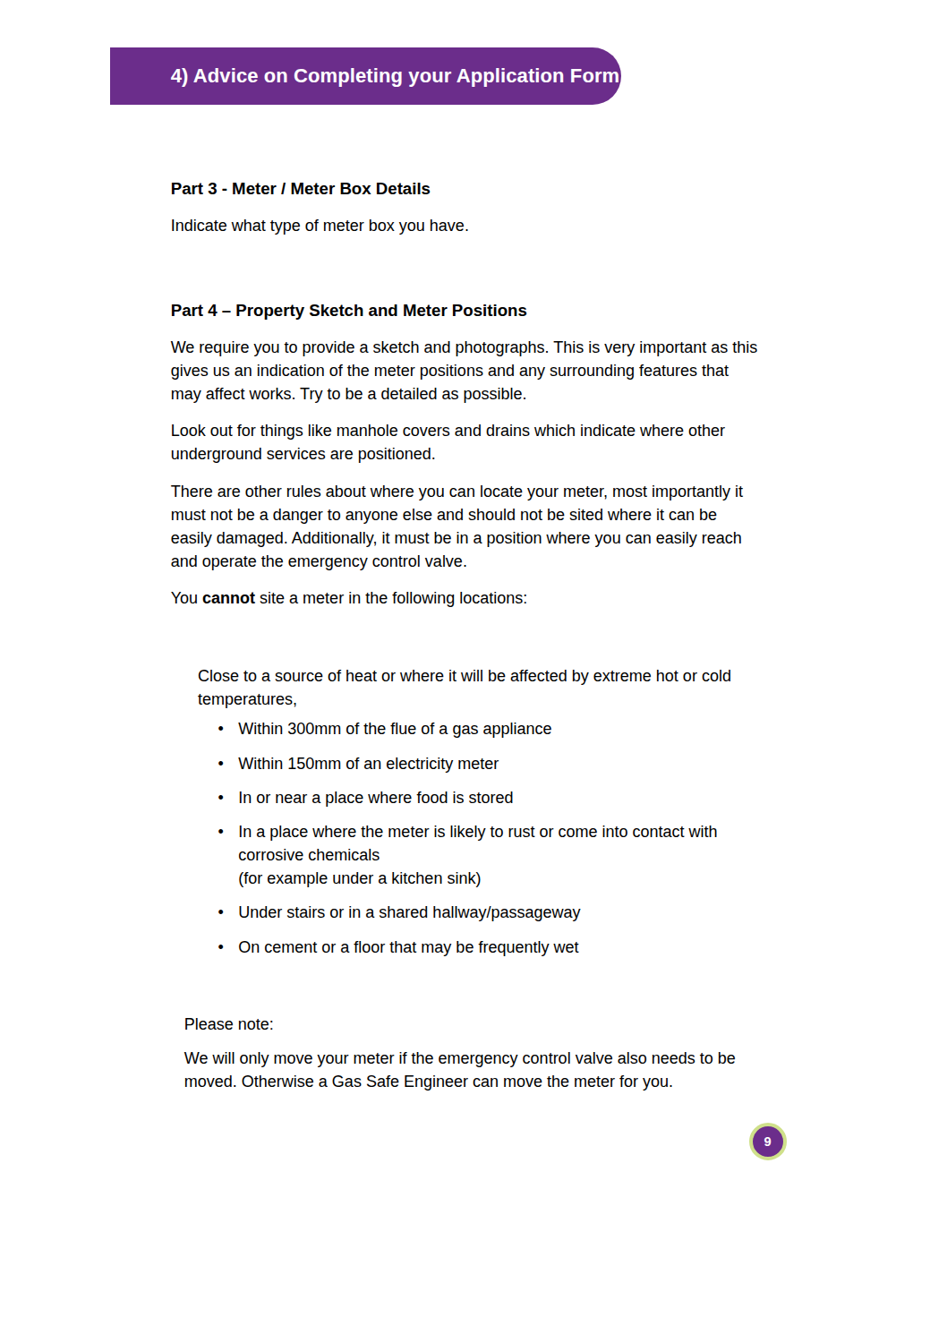4) Advice on Completing your Application Form
Part 3 - Meter / Meter Box Details
Indicate what type of meter box you have.
Part 4 – Property Sketch and Meter Positions
We require you to provide a sketch and photographs. This is very important as this gives us an indication of the meter positions and any surrounding features that may affect works. Try to be a detailed as possible.
Look out for things like manhole covers and drains which indicate where other underground services are positioned.
There are other rules about where you can locate your meter, most importantly it must not be a danger to anyone else and should not be sited where it can be easily damaged. Additionally, it must be in a position where you can easily reach and operate the emergency control valve.
You cannot site a meter in the following locations:
Close to a source of heat or where it will be affected by extreme hot or cold temperatures,
Within 300mm of the flue of a gas appliance
Within 150mm of an electricity meter
In or near a place where food is stored
In a place where the meter is likely to rust or come into contact with corrosive chemicals (for example under a kitchen sink)
Under stairs or in a shared hallway/passageway
On cement or a floor that may be frequently wet
Please note:
We will only move your meter if the emergency control valve also needs to be moved. Otherwise a Gas Safe Engineer can move the meter for you.
9